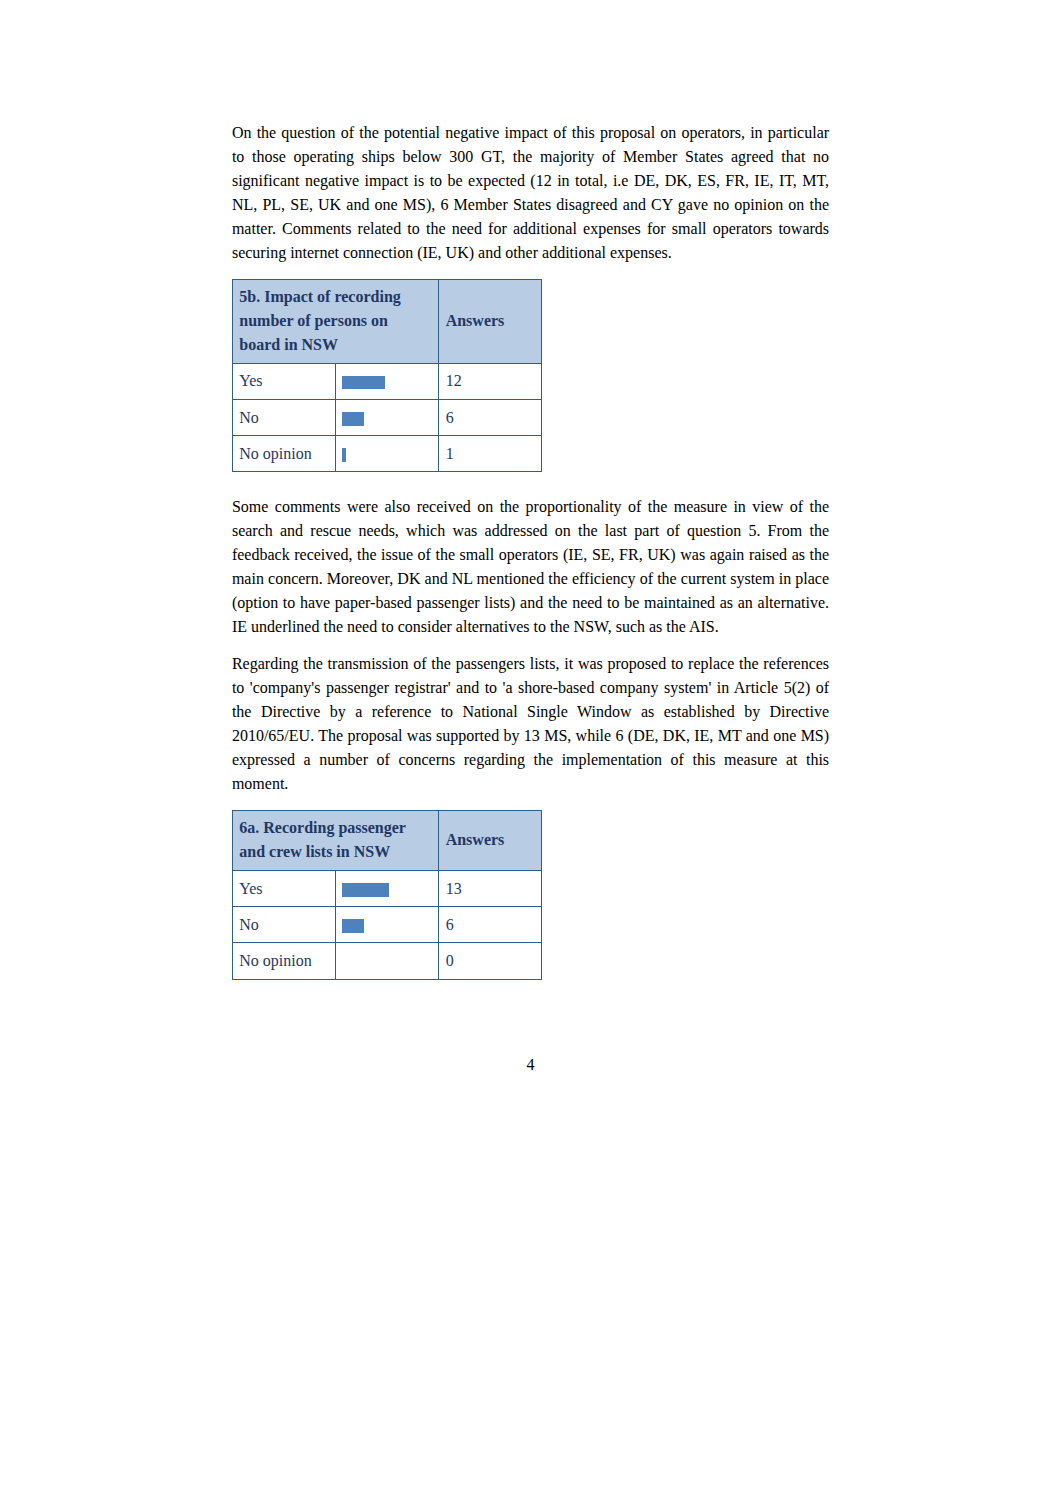On the question of the potential negative impact of this proposal on operators, in particular to those operating ships below 300 GT, the majority of Member States agreed that no significant negative impact is to be expected (12 in total, i.e DE, DK, ES, FR, IE, IT, MT, NL, PL, SE, UK and one MS), 6 Member States disagreed and CY gave no opinion on the matter. Comments related to the need for additional expenses for small operators towards securing internet connection (IE, UK) and other additional expenses.
| 5b. Impact of recording number of persons on board in NSW | Answers |
| --- | --- |
| Yes | | 12 |
| No | | 6 |
| No opinion | | 1 |
Some comments were also received on the proportionality of the measure in view of the search and rescue needs, which was addressed on the last part of question 5. From the feedback received, the issue of the small operators (IE, SE, FR, UK) was again raised as the main concern. Moreover, DK and NL mentioned the efficiency of the current system in place (option to have paper-based passenger lists) and the need to be maintained as an alternative. IE underlined the need to consider alternatives to the NSW, such as the AIS.
Regarding the transmission of the passengers lists, it was proposed to replace the references to 'company's passenger registrar' and to 'a shore-based company system' in Article 5(2) of the Directive by a reference to National Single Window as established by Directive 2010/65/EU. The proposal was supported by 13 MS, while 6 (DE, DK, IE, MT and one MS) expressed a number of concerns regarding the implementation of this measure at this moment.
| 6a. Recording passenger and crew lists in NSW | Answers |
| --- | --- |
| Yes | | 13 |
| No | | 6 |
| No opinion | | 0 |
4